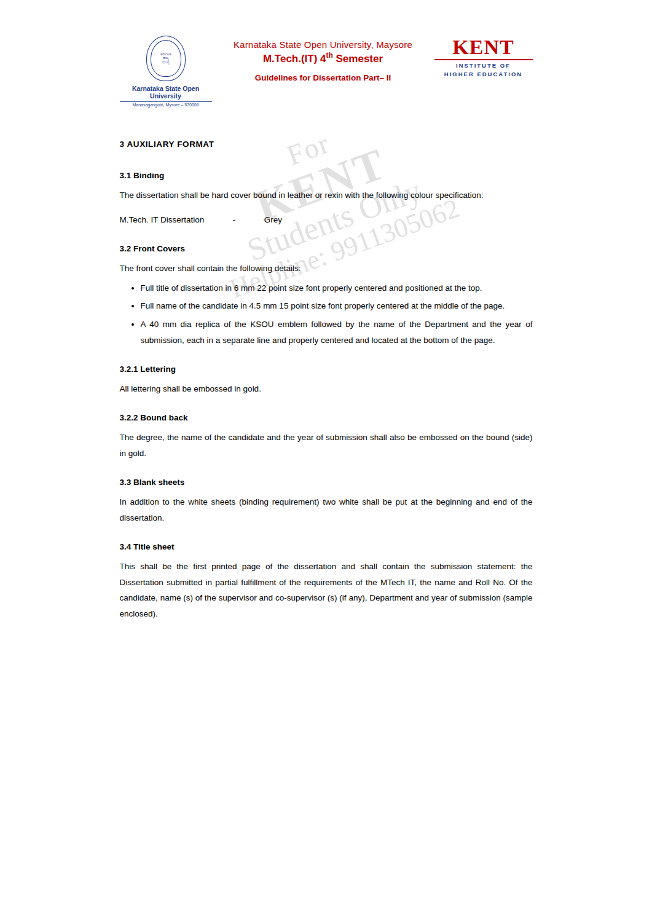ಕರ್ನಾಟಕ
ರಾಜ್ಯ
ಮುಕ್ತ
Karnataka State Open University
Manasagangotri, Mysore – 570006
Karnataka State Open University, Maysore
M.Tech.(IT) 4th Semester
Guidelines for Dissertation Part– II
KENT
INSTITUTE OF
HIGHER EDUCATION
For
KENT
Students Only
Helpline: 9911305062
3 AUXILIARY FORMAT
3.1 Binding
The dissertation shall be hard cover bound in leather or rexin with the following colour specification:
M.Tech. IT Dissertation - Grey
3.2 Front Covers
The front cover shall contain the following details:
Full title of dissertation in 6 mm 22 point size font properly centered and positioned at the top.
Full name of the candidate in 4.5 mm 15 point size font properly centered at the middle of the page.
A 40 mm dia replica of the KSOU emblem followed by the name of the Department and the year of submission, each in a separate line and properly centered and located at the bottom of the page.
3.2.1 Lettering
All lettering shall be embossed in gold.
3.2.2 Bound back
The degree, the name of the candidate and the year of submission shall also be embossed on the bound (side) in gold.
3.3 Blank sheets
In addition to the white sheets (binding requirement) two white shall be put at the beginning and end of the dissertation.
3.4 Title sheet
This shall be the first printed page of the dissertation and shall contain the submission statement: the Dissertation submitted in partial fulfillment of the requirements of the MTech IT, the name and Roll No. Of the candidate, name (s) of the supervisor and co-supervisor (s) (if any), Department and year of submission (sample enclosed).